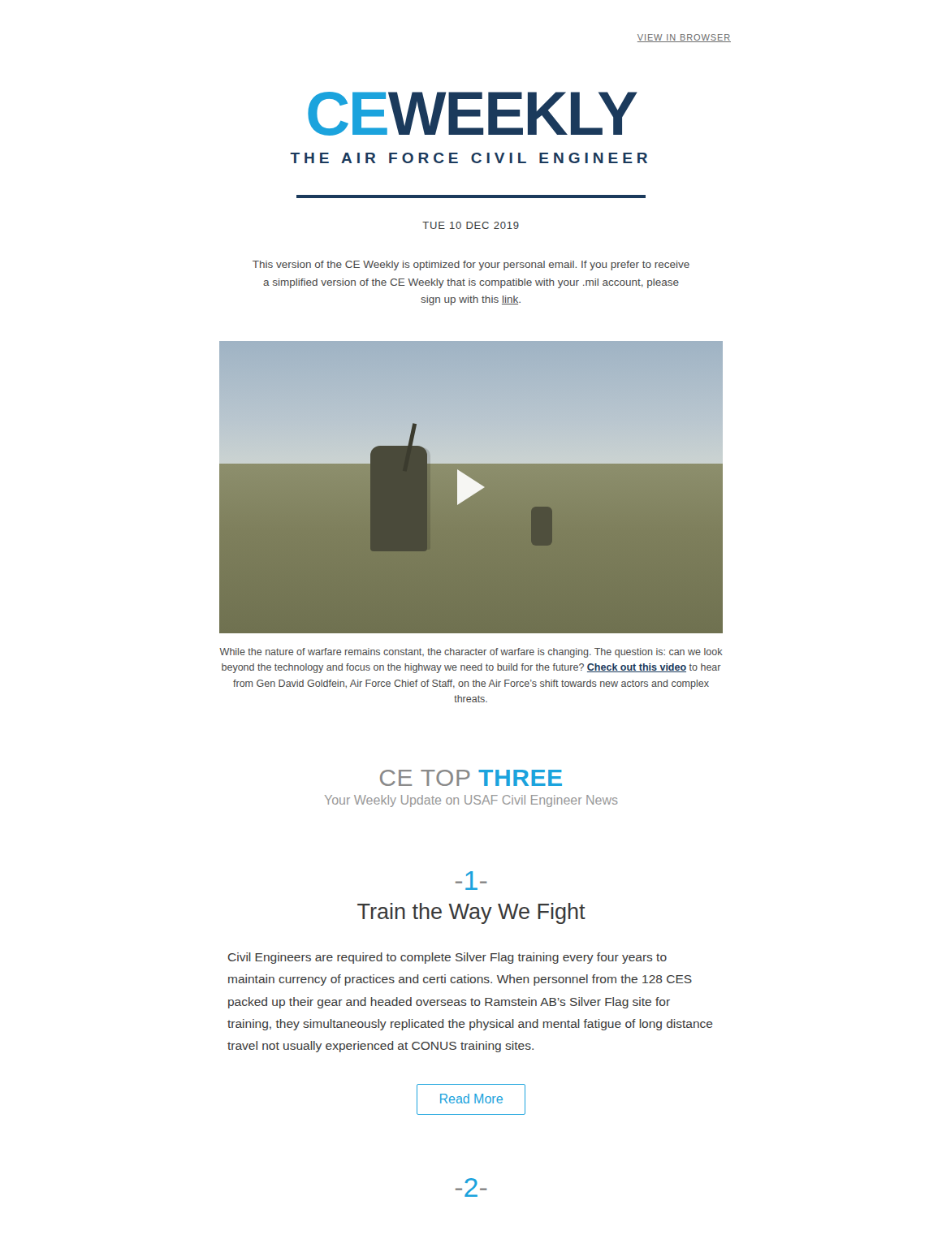VIEW IN BROWSER
CE WEEKLY
THE AIR FORCE CIVIL ENGINEER
TUE 10 DEC 2019
This version of the CE Weekly is optimized for your personal email. If you prefer to receive a simplified version of the CE Weekly that is compatible with your .mil account, please sign up with this link.
While the nature of warfare remains constant, the character of warfare is changing. The question is: can we look beyond the technology and focus on the highway we need to build for the future? Check out this video to hear from Gen David Goldfein, Air Force Chief of Staff, on the Air Force’s shift towards new actors and complex threats.
CE TOP THREE
Your Weekly Update on USAF Civil Engineer News
-1-
Train the Way We Fight
Civil Engineers are required to complete Silver Flag training every four years to maintain currency of practices and certi cations. When personnel from the 128 CES packed up their gear and headed overseas to Ramstein AB’s Silver Flag site for training, they simultaneously replicated the physical and mental fatigue of long distance travel not usually experienced at CONUS training sites.
Read More
-2-